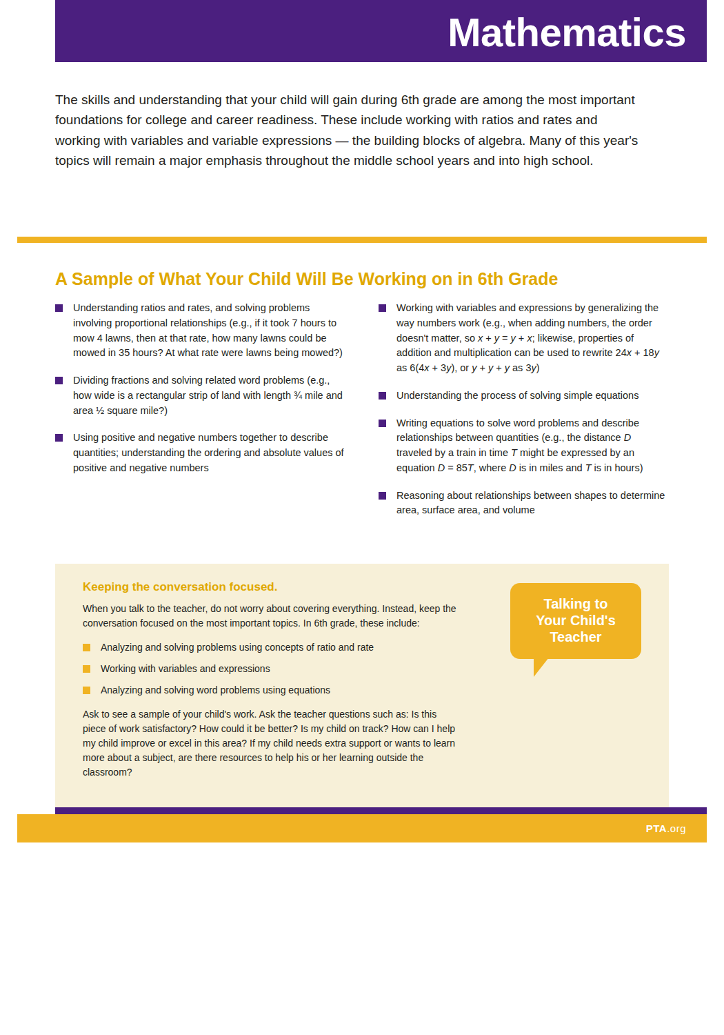Mathematics
The skills and understanding that your child will gain during 6th grade are among the most important foundations for college and career readiness. These include working with ratios and rates and working with variables and variable expressions — the building blocks of algebra. Many of this year's topics will remain a major emphasis throughout the middle school years and into high school.
A Sample of What Your Child Will Be Working on in 6th Grade
Understanding ratios and rates, and solving problems involving proportional relationships (e.g., if it took 7 hours to mow 4 lawns, then at that rate, how many lawns could be mowed in 35 hours? At what rate were lawns being mowed?)
Dividing fractions and solving related word problems (e.g., how wide is a rectangular strip of land with length ¾ mile and area ½ square mile?)
Using positive and negative numbers together to describe quantities; understanding the ordering and absolute values of positive and negative numbers
Working with variables and expressions by generalizing the way numbers work (e.g., when adding numbers, the order doesn't matter, so x + y = y + x; likewise, properties of addition and multiplication can be used to rewrite 24x + 18y as 6(4x + 3y), or y + y + y as 3y)
Understanding the process of solving simple equations
Writing equations to solve word problems and describe relationships between quantities (e.g., the distance D traveled by a train in time T might be expressed by an equation D = 85T, where D is in miles and T is in hours)
Reasoning about relationships between shapes to determine area, surface area, and volume
Talking to
Your Child's
Teacher
Keeping the conversation focused.
When you talk to the teacher, do not worry about covering everything. Instead, keep the conversation focused on the most important topics. In 6th grade, these include:
Analyzing and solving problems using concepts of ratio and rate
Working with variables and expressions
Analyzing and solving word problems using equations
Ask to see a sample of your child's work. Ask the teacher questions such as: Is this piece of work satisfactory? How could it be better? Is my child on track? How can I help my child improve or excel in this area? If my child needs extra support or wants to learn more about a subject, are there resources to help his or her learning outside the classroom?
PTA.org